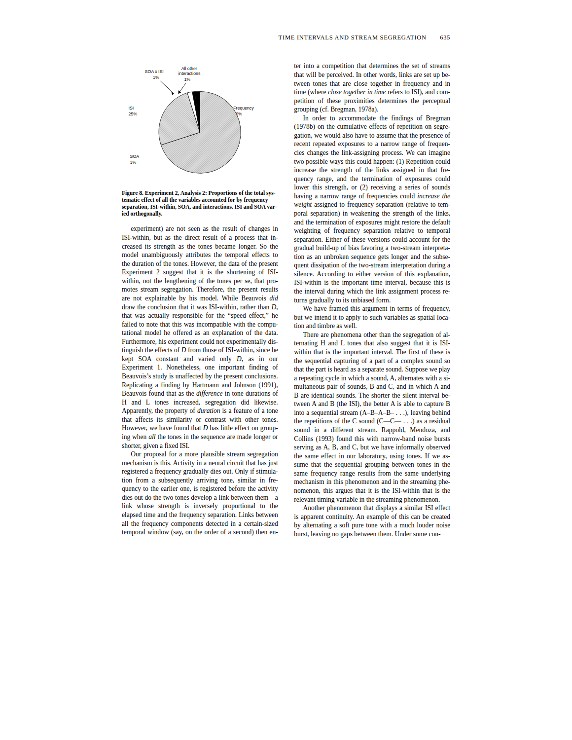Time Intervals and Stream Segregation 635
SOA x ISI 1% All other interactions 1% ISI 25% Frequency 70% SOA 3%
Figure 8. Experiment 2, Analysis 2: Proportions of the total systematic effect of all the variables accounted for by frequency separation, ISI-within, SOA, and interactions. ISI and SOA varied orthogonally.
experiment) are not seen as the result of changes in ISI-within, but as the direct result of a process that increased its strength as the tones became longer. So the model unambiguously attributes the temporal effects to the duration of the tones. However, the data of the present Experiment 2 suggest that it is the shortening of ISI-within, not the lengthening of the tones per se, that promotes stream segregation. Therefore, the present results are not explainable by his model. While Beauvois did draw the conclusion that it was ISI-within, rather than D, that was actually responsible for the “speed effect,” he failed to note that this was incompatible with the computational model he offered as an explanation of the data. Furthermore, his experiment could not experimentally distinguish the effects of D from those of ISI-within, since he kept SOA constant and varied only D, as in our Experiment 1. Nonetheless, one important finding of Beauvois’s study is unaffected by the present conclusions. Replicating a finding by Hartmann and Johnson (1991), Beauvois found that as the difference in tone durations of H and L tones increased, segregation did likewise. Apparently, the property of duration is a feature of a tone that affects its similarity or contrast with other tones. However, we have found that D has little effect on grouping when all the tones in the sequence are made longer or shorter, given a fixed ISI.
Our proposal for a more plausible stream segregation mechanism is this. Activity in a neural circuit that has just registered a frequency gradually dies out. Only if stimulation from a subsequently arriving tone, similar in frequency to the earlier one, is registered before the activity dies out do the two tones develop a link between them—a link whose strength is inversely proportional to the elapsed time and the frequency separation. Links between all the frequency components detected in a certain-sized temporal window (say, on the order of a second) then enter into a competition that determines the set of streams that will be perceived. In other words, links are set up between tones that are close together in frequency and in time (where close together in time refers to ISI), and competition of these proximities determines the perceptual grouping (cf. Bregman, 1978a).
In order to accommodate the findings of Bregman (1978b) on the cumulative effects of repetition on segregation, we would also have to assume that the presence of recent repeated exposures to a narrow range of frequencies changes the link-assigning process. We can imagine two possible ways this could happen: (1) Repetition could increase the strength of the links assigned in that frequency range, and the termination of exposures could lower this strength, or (2) receiving a series of sounds having a narrow range of frequencies could increase the weight assigned to frequency separation (relative to temporal separation) in weakening the strength of the links, and the termination of exposures might restore the default weighting of frequency separation relative to temporal separation. Either of these versions could account for the gradual build-up of bias favoring a two-stream interpretation as an unbroken sequence gets longer and the subsequent dissipation of the two-stream interpretation during a silence. According to either version of this explanation, ISI-within is the important time interval, because this is the interval during which the link assignment process returns gradually to its unbiased form.
We have framed this argument in terms of frequency, but we intend it to apply to such variables as spatial location and timbre as well.
There are phenomena other than the segregation of alternating H and L tones that also suggest that it is ISI-within that is the important interval. The first of these is the sequential capturing of a part of a complex sound so that the part is heard as a separate sound. Suppose we play a repeating cycle in which a sound, A, alternates with a simultaneous pair of sounds, B and C, and in which A and B are identical sounds. The shorter the silent interval between A and B (the ISI), the better A is able to capture B into a sequential stream (A–B–A–B– . . .), leaving behind the repetitions of the C sound (C—C— . . .) as a residual sound in a different stream. Rappold, Mendoza, and Collins (1993) found this with narrow-band noise bursts serving as A, B, and C, but we have informally observed the same effect in our laboratory, using tones. If we assume that the sequential grouping between tones in the same frequency range results from the same underlying mechanism in this phenomenon and in the streaming phenomenon, this argues that it is the ISI-within that is the relevant timing variable in the streaming phenomenon.
Another phenomenon that displays a similar ISI effect is apparent continuity. An example of this can be created by alternating a soft pure tone with a much louder noise burst, leaving no gaps between them. Under some con-